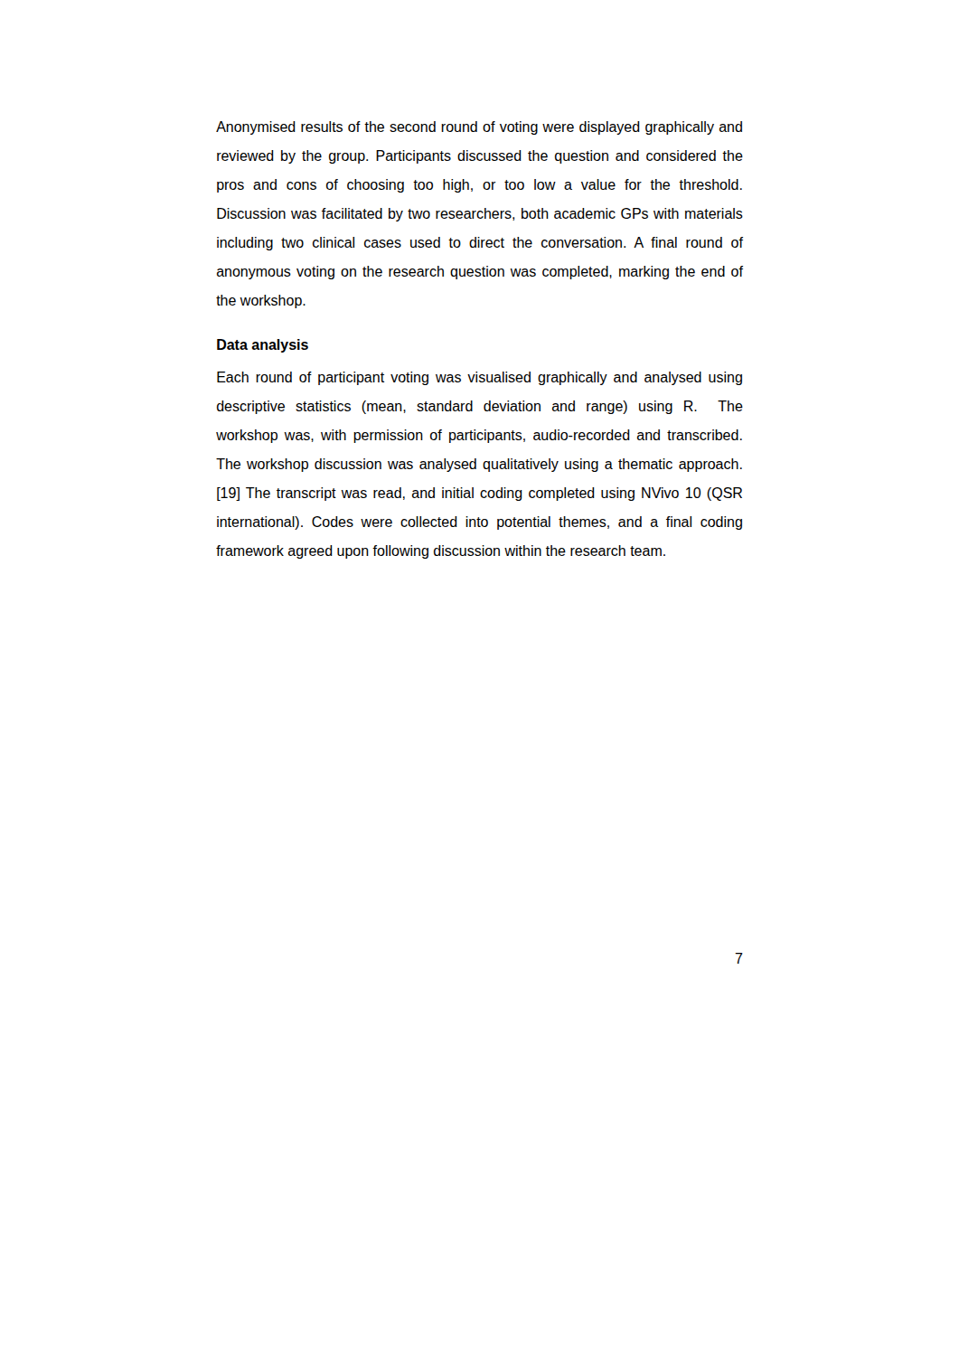Anonymised results of the second round of voting were displayed graphically and reviewed by the group. Participants discussed the question and considered the pros and cons of choosing too high, or too low a value for the threshold. Discussion was facilitated by two researchers, both academic GPs with materials including two clinical cases used to direct the conversation. A final round of anonymous voting on the research question was completed, marking the end of the workshop.
Data analysis
Each round of participant voting was visualised graphically and analysed using descriptive statistics (mean, standard deviation and range) using R. The workshop was, with permission of participants, audio-recorded and transcribed. The workshop discussion was analysed qualitatively using a thematic approach.[19] The transcript was read, and initial coding completed using NVivo 10 (QSR international). Codes were collected into potential themes, and a final coding framework agreed upon following discussion within the research team.
7